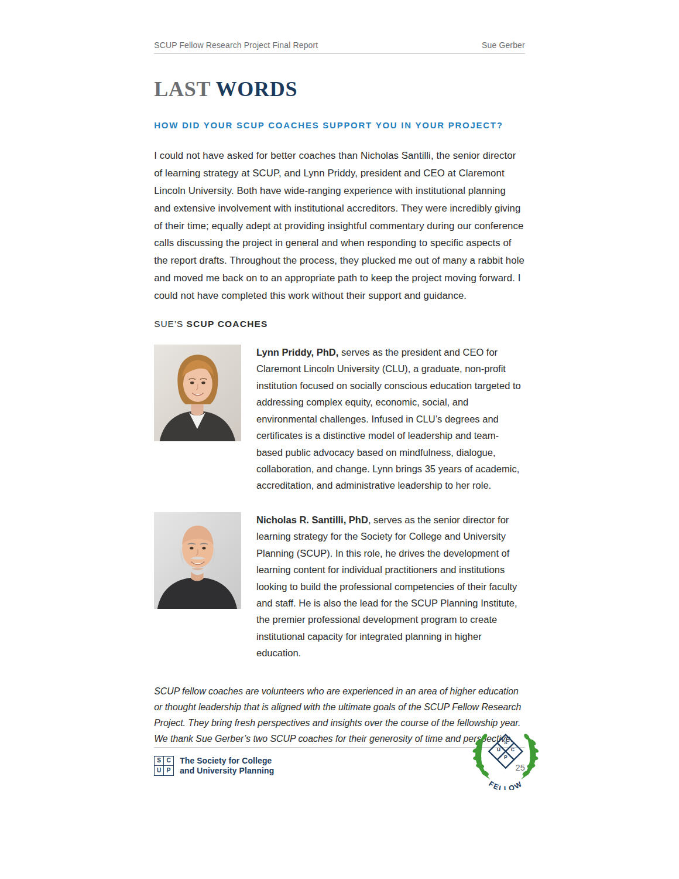SCUP Fellow Research Project Final Report
Sue Gerber
LAST WORDS
How did your SCUP coaches support you in your project?
I could not have asked for better coaches than Nicholas Santilli, the senior director of learning strategy at SCUP, and Lynn Priddy, president and CEO at Claremont Lincoln University. Both have wide-ranging experience with institutional planning and extensive involvement with institutional accreditors. They were incredibly giving of their time; equally adept at providing insightful commentary during our conference calls discussing the project in general and when responding to specific aspects of the report drafts. Throughout the process, they plucked me out of many a rabbit hole and moved me back on to an appropriate path to keep the project moving forward. I could not have completed this work without their support and guidance.
SUE’S SCUP COACHES
Lynn Priddy, PhD, serves as the president and CEO for Claremont Lincoln University (CLU), a graduate, non-profit institution focused on socially conscious education targeted to addressing complex equity, economic, social, and environmental challenges. Infused in CLU’s degrees and certificates is a distinctive model of leadership and team-based public advocacy based on mindfulness, dialogue, collaboration, and change. Lynn brings 35 years of academic, accreditation, and administrative leadership to her role.
Nicholas R. Santilli, PhD, serves as the senior director for learning strategy for the Society for College and University Planning (SCUP). In this role, he drives the development of learning content for individual practitioners and institutions looking to build the professional competencies of their faculty and staff. He is also the lead for the SCUP Planning Institute, the premier professional development program to create institutional capacity for integrated planning in higher education.
SCUP fellow coaches are volunteers who are experienced in an area of higher education or thought leadership that is aligned with the ultimate goals of the SCUP Fellow Research Project. They bring fresh perspectives and insights over the course of the fellowship year. We thank Sue Gerber’s two SCUP coaches for their generosity of time and perspective.
SCUP
The Society for College
and University Planning
25
S C U P FELLOW